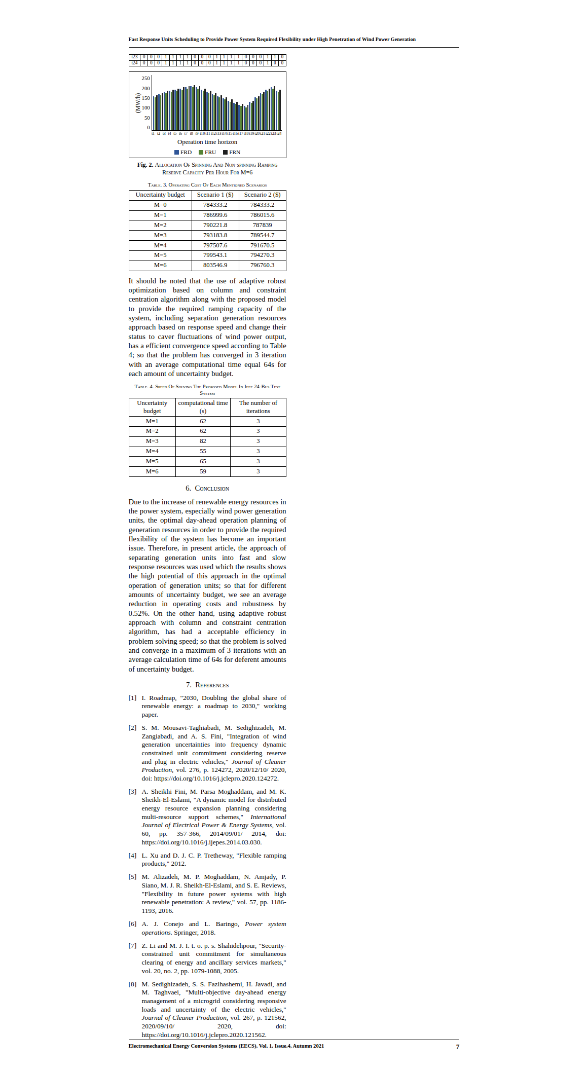Fast Response Units Scheduling to Provide Power System Required Flexibility under High Penetration of Wind Power Generation
| t23 | 0 | 0 | 0 | 1 | 1 | 1 | 1 | 0 | 0 | 0 | 1 | 1 | 1 | 1 | 0 | 0 | 0 | 1 | 1 | 0 |
| t24 | 0 | 0 | 0 | 1 | 1 | 1 | 1 | 0 | 0 | 0 | 1 | 1 | 1 | 1 | 0 | 0 | 0 | 1 | 0 | 0 |
(MW/h)
250
200
150
100
50
0
t1 t2 t3 t4 t5 t6 t7 t8 t9 t10 t11 t12 t13 t14 t15 t16 t17 t18 t19 t20 t21 t22 t23 t24
Operation time horizon
FRD
FRU
FRN
Fig. 2. Allocation Of Spinning And Non-spinning Ramping Reserve Capacity Per Hour For M=6
Table. 3. Operating Cost Of Each Mentioned Scenarios
| Uncertainty budget | Scenario 1 ($) | Scenario 2 ($) |
| --- | --- | --- |
| M=0 | 784333.2 | 784333.2 |
| M=1 | 786999.6 | 786015.6 |
| M=2 | 790221.8 | 787839 |
| M=3 | 793183.8 | 789544.7 |
| M=4 | 797507.6 | 791670.5 |
| M=5 | 799543.1 | 794270.3 |
| M=6 | 803546.9 | 796760.3 |
It should be noted that the use of adaptive robust optimization based on column and constraint centration algorithm along with the proposed model to provide the required ramping capacity of the system, including separation generation resources approach based on response speed and change their status to caver fluctuations of wind power output, has a efficient convergence speed according to Table 4; so that the problem has converged in 3 iteration with an average computational time equal 64s for each amount of uncertainty budget.
Table. 4. Speed Of Solving The Proposed Model In Ieee 24-Bus Test System
| Uncertainty budget | computational time (s) | The number of iterations |
| --- | --- | --- |
| M=1 | 62 | 3 |
| M=2 | 62 | 3 |
| M=3 | 82 | 3 |
| M=4 | 55 | 3 |
| M=5 | 65 | 3 |
| M=6 | 59 | 3 |
6. Conclusion
Due to the increase of renewable energy resources in the power system, especially wind power generation units, the optimal day-ahead operation planning of generation resources in order to provide the required flexibility of the system has become an important issue. Therefore, in present article, the approach of separating generation units into fast and slow response resources was used which the results shows the high potential of this approach in the optimal operation of generation units; so that for different amounts of uncertainty budget, we see an average reduction in operating costs and robustness by 0.52%. On the other hand, using adaptive robust approach with column and constraint centration algorithm, has had a acceptable efficiency in problem solving speed; so that the problem is solved and converge in a maximum of 3 iterations with an average calculation time of 64s for deferent amounts of uncertainty budget.
7. References
[1] I. Roadmap, "2030, Doubling the global share of renewable energy: a roadmap to 2030," working paper.
[2] S. M. Mousavi-Taghiabadi, M. Sedighizadeh, M. Zangiabadi, and A. S. Fini, "Integration of wind generation uncertainties into frequency dynamic constrained unit commitment considering reserve and plug in electric vehicles," Journal of Cleaner Production, vol. 276, p. 124272, 2020/12/10/ 2020, doi: https://doi.org/10.1016/j.jclepro.2020.124272.
[3] A. Sheikhi Fini, M. Parsa Moghaddam, and M. K. Sheikh-El-Eslami, "A dynamic model for distributed energy resource expansion planning considering multi-resource support schemes," International Journal of Electrical Power & Energy Systems, vol. 60, pp. 357-366, 2014/09/01/ 2014, doi: https://doi.org/10.1016/j.ijepes.2014.03.030.
[4] L. Xu and D. J. C. P. Tretheway, "Flexible ramping products," 2012.
[5] M. Alizadeh, M. P. Moghaddam, N. Amjady, P. Siano, M. J. R. Sheikh-El-Eslami, and S. E. Reviews, "Flexibility in future power systems with high renewable penetration: A review," vol. 57, pp. 1186-1193, 2016.
[6] A. J. Conejo and L. Baringo, Power system operations. Springer, 2018.
[7] Z. Li and M. J. I. t. o. p. s. Shahidehpour, "Security-constrained unit commitment for simultaneous clearing of energy and ancillary services markets," vol. 20, no. 2, pp. 1079-1088, 2005.
[8] M. Sedighizadeh, S. S. Fazlhashemi, H. Javadi, and M. Taghvaei, "Multi-objective day-ahead energy management of a microgrid considering responsive loads and uncertainty of the electric vehicles," Journal of Cleaner Production, vol. 267, p. 121562, 2020/09/10/ 2020, doi: https://doi.org/10.1016/j.jclepro.2020.121562.
Electromechanical Energy Conversion Systems (EECS), Vol. 1, Issue.4, Autumn 2021 7